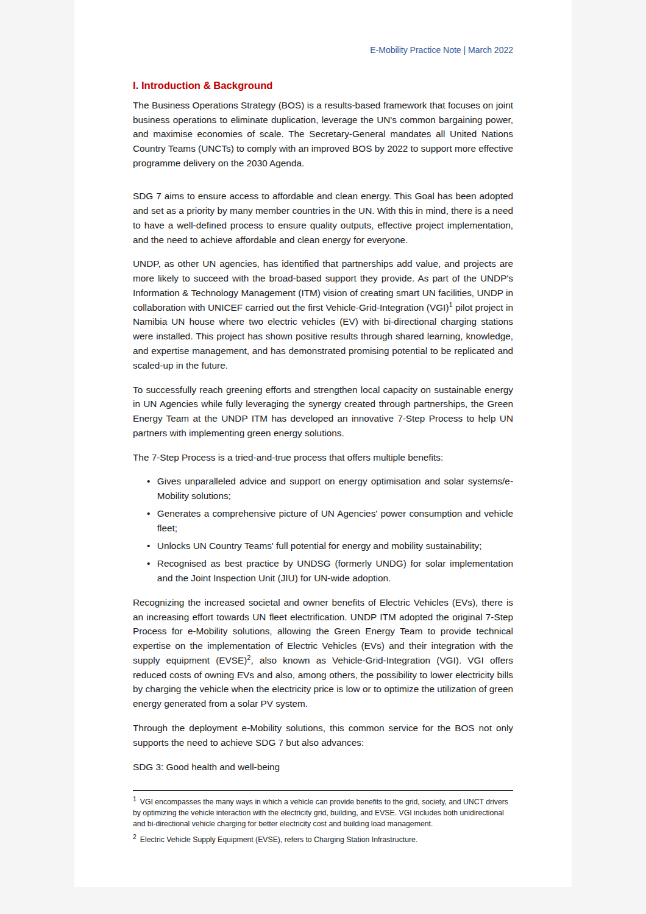E-Mobility Practice Note | March 2022
I. Introduction & Background
The Business Operations Strategy (BOS) is a results-based framework that focuses on joint business operations to eliminate duplication, leverage the UN's common bargaining power, and maximise economies of scale. The Secretary-General mandates all United Nations Country Teams (UNCTs) to comply with an improved BOS by 2022 to support more effective programme delivery on the 2030 Agenda.
SDG 7 aims to ensure access to affordable and clean energy. This Goal has been adopted and set as a priority by many member countries in the UN. With this in mind, there is a need to have a well-defined process to ensure quality outputs, effective project implementation, and the need to achieve affordable and clean energy for everyone.
UNDP, as other UN agencies, has identified that partnerships add value, and projects are more likely to succeed with the broad-based support they provide. As part of the UNDP's Information & Technology Management (ITM) vision of creating smart UN facilities, UNDP in collaboration with UNICEF carried out the first Vehicle-Grid-Integration (VGI)1 pilot project in Namibia UN house where two electric vehicles (EV) with bi-directional charging stations were installed. This project has shown positive results through shared learning, knowledge, and expertise management, and has demonstrated promising potential to be replicated and scaled-up in the future.
To successfully reach greening efforts and strengthen local capacity on sustainable energy in UN Agencies while fully leveraging the synergy created through partnerships, the Green Energy Team at the UNDP ITM has developed an innovative 7-Step Process to help UN partners with implementing green energy solutions.
The 7-Step Process is a tried-and-true process that offers multiple benefits:
Gives unparalleled advice and support on energy optimisation and solar systems/e-Mobility solutions;
Generates a comprehensive picture of UN Agencies' power consumption and vehicle fleet;
Unlocks UN Country Teams' full potential for energy and mobility sustainability;
Recognised as best practice by UNDSG (formerly UNDG) for solar implementation and the Joint Inspection Unit (JIU) for UN-wide adoption.
Recognizing the increased societal and owner benefits of Electric Vehicles (EVs), there is an increasing effort towards UN fleet electrification. UNDP ITM adopted the original 7-Step Process for e-Mobility solutions, allowing the Green Energy Team to provide technical expertise on the implementation of Electric Vehicles (EVs) and their integration with the supply equipment (EVSE)2, also known as Vehicle-Grid-Integration (VGI). VGI offers reduced costs of owning EVs and also, among others, the possibility to lower electricity bills by charging the vehicle when the electricity price is low or to optimize the utilization of green energy generated from a solar PV system.
Through the deployment e-Mobility solutions, this common service for the BOS not only supports the need to achieve SDG 7 but also advances:
SDG 3: Good health and well-being
1 VGI encompasses the many ways in which a vehicle can provide benefits to the grid, society, and UNCT drivers by optimizing the vehicle interaction with the electricity grid, building, and EVSE. VGI includes both unidirectional and bi-directional vehicle charging for better electricity cost and building load management.
2 Electric Vehicle Supply Equipment (EVSE), refers to Charging Station Infrastructure.